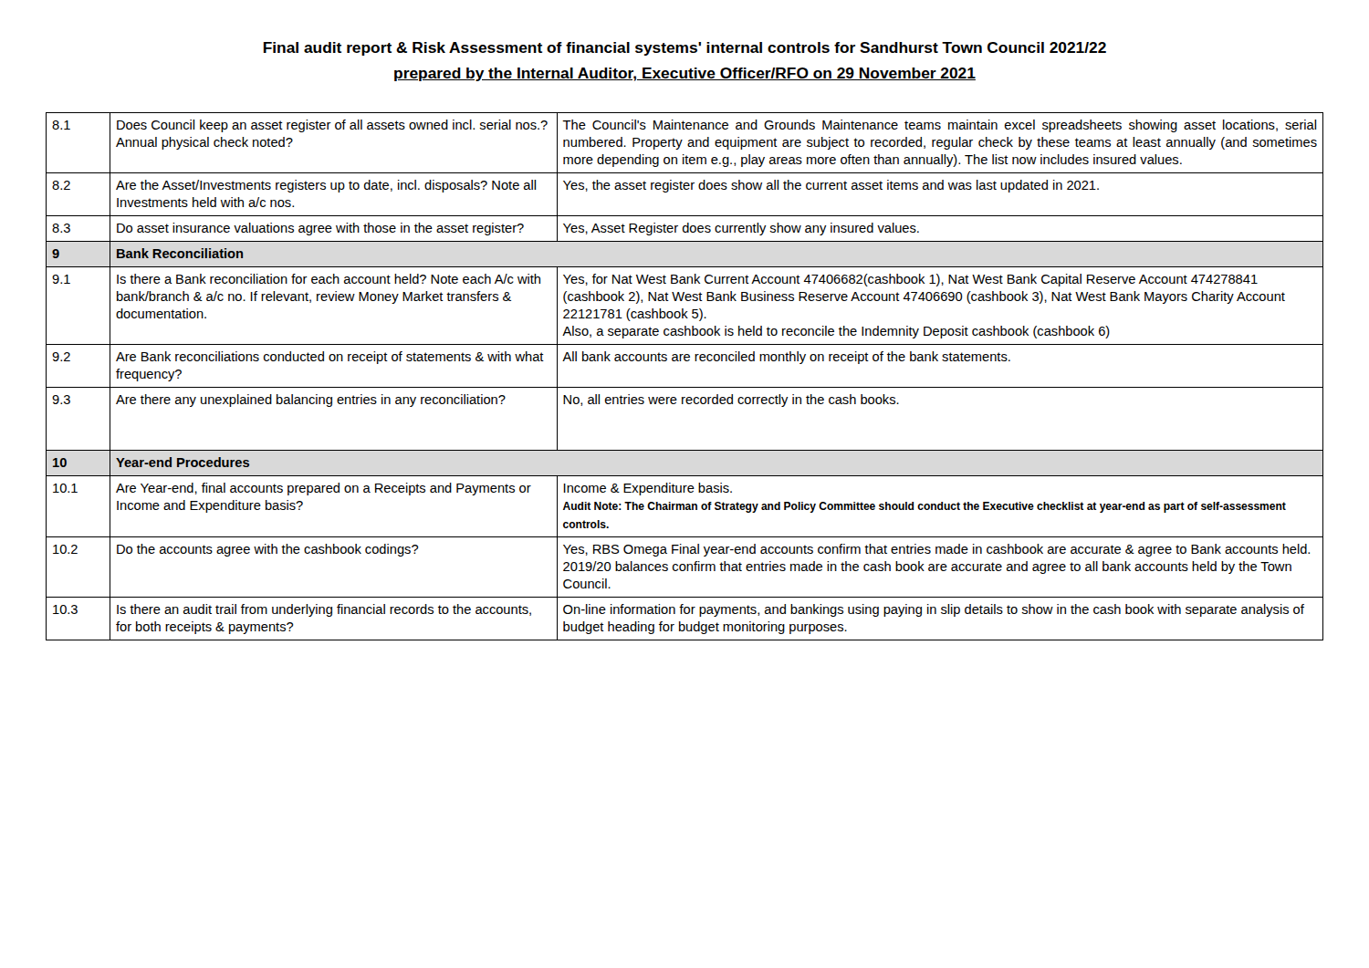Final audit report & Risk Assessment of financial systems' internal controls for Sandhurst Town Council 2021/22
prepared by the Internal Auditor, Executive Officer/RFO on 29 November 2021
| 8.1 | Does Council keep an asset register of all assets owned incl. serial nos.? Annual physical check noted? | The Council's Maintenance and Grounds Maintenance teams maintain excel spreadsheets showing asset locations, serial numbered. Property and equipment are subject to recorded, regular check by these teams at least annually (and sometimes more depending on item e.g., play areas more often than annually). The list now includes insured values. |
| 8.2 | Are the Asset/Investments registers up to date, incl. disposals? Note all Investments held with a/c nos. | Yes, the asset register does show all the current asset items and was last updated in 2021. |
| 8.3 | Do asset insurance valuations agree with those in the asset register? | Yes, Asset Register does currently show any insured values. |
| 9 | Bank Reconciliation |
| 9.1 | Is there a Bank reconciliation for each account held? Note each A/c with bank/branch & a/c no. If relevant, review Money Market transfers & documentation. | Yes, for Nat West Bank Current Account 47406682(cashbook 1), Nat West Bank Capital Reserve Account 474278841 (cashbook 2), Nat West Bank Business Reserve Account 47406690 (cashbook 3), Nat West Bank Mayors Charity Account 22121781 (cashbook 5). Also, a separate cashbook is held to reconcile the Indemnity Deposit cashbook (cashbook 6) |
| 9.2 | Are Bank reconciliations conducted on receipt of statements & with what frequency? | All bank accounts are reconciled monthly on receipt of the bank statements. |
| 9.3 | Are there any unexplained balancing entries in any reconciliation? | No, all entries were recorded correctly in the cash books. |
| 10 | Year-end Procedures |
| 10.1 | Are Year-end, final accounts prepared on a Receipts and Payments or Income and Expenditure basis? | Income & Expenditure basis. Audit Note: The Chairman of Strategy and Policy Committee should conduct the Executive checklist at year-end as part of self-assessment controls. |
| 10.2 | Do the accounts agree with the cashbook codings? | Yes, RBS Omega Final year-end accounts confirm that entries made in cashbook are accurate & agree to Bank accounts held. 2019/20 balances confirm that entries made in the cash book are accurate and agree to all bank accounts held by the Town Council. |
| 10.3 | Is there an audit trail from underlying financial records to the accounts, for both receipts & payments? | On-line information for payments, and bankings using paying in slip details to show in the cash book with separate analysis of budget heading for budget monitoring purposes. |